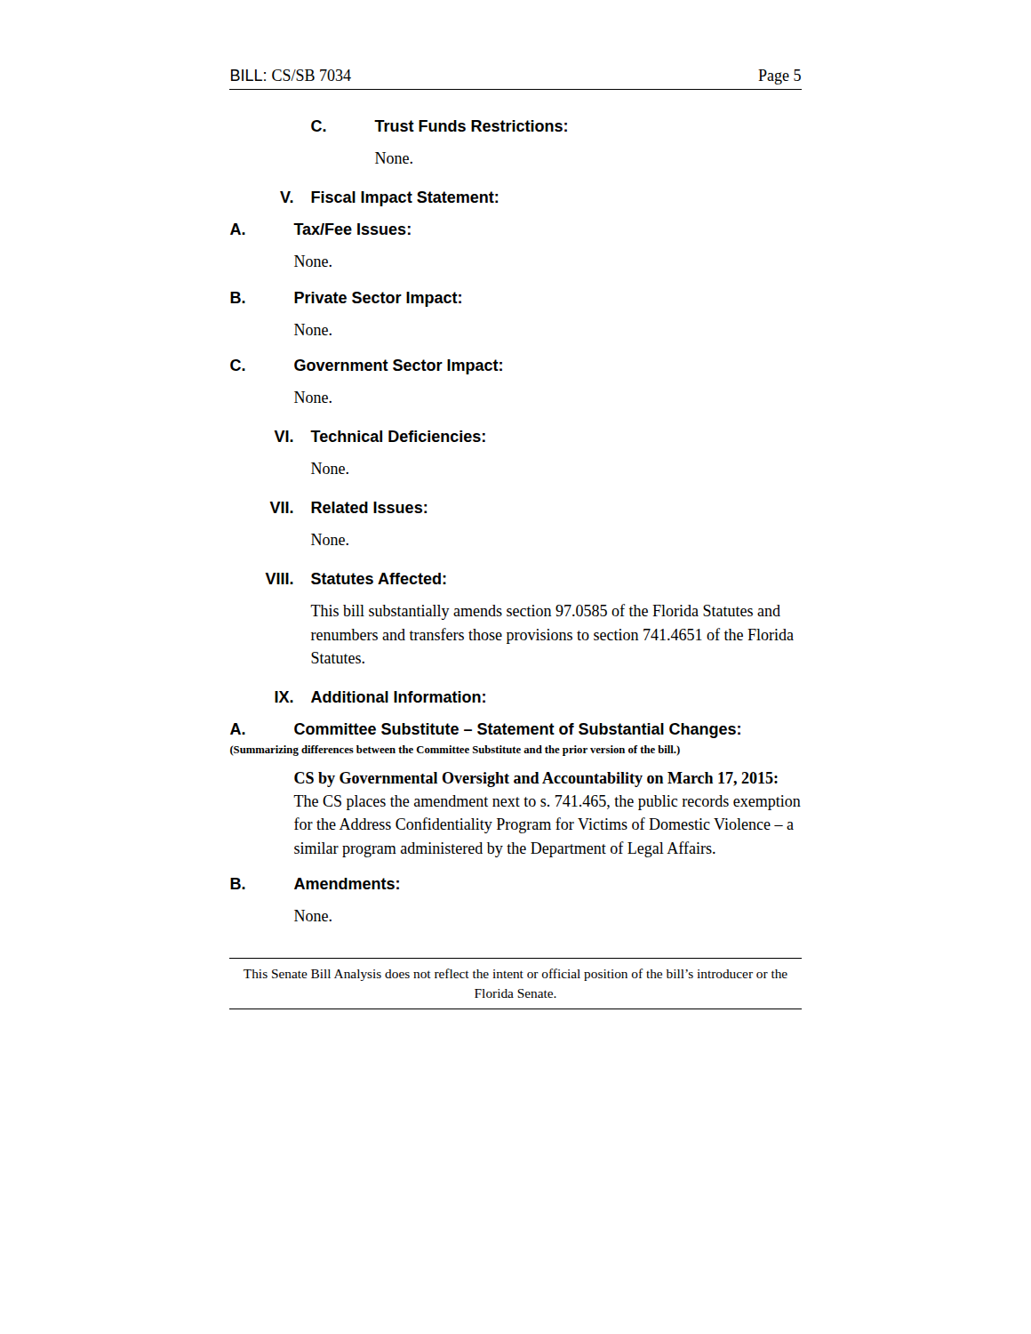BILL: CS/SB 7034
Page 5
C. Trust Funds Restrictions:
None.
V. Fiscal Impact Statement:
A. Tax/Fee Issues:
None.
B. Private Sector Impact:
None.
C. Government Sector Impact:
None.
VI. Technical Deficiencies:
None.
VII. Related Issues:
None.
VIII. Statutes Affected:
This bill substantially amends section 97.0585 of the Florida Statutes and renumbers and transfers those provisions to section 741.4651 of the Florida Statutes.
IX. Additional Information:
A. Committee Substitute – Statement of Substantial Changes: (Summarizing differences between the Committee Substitute and the prior version of the bill.)
CS by Governmental Oversight and Accountability on March 17, 2015:
The CS places the amendment next to s. 741.465, the public records exemption for the Address Confidentiality Program for Victims of Domestic Violence – a similar program administered by the Department of Legal Affairs.
B. Amendments:
None.
This Senate Bill Analysis does not reflect the intent or official position of the bill’s introducer or the Florida Senate.